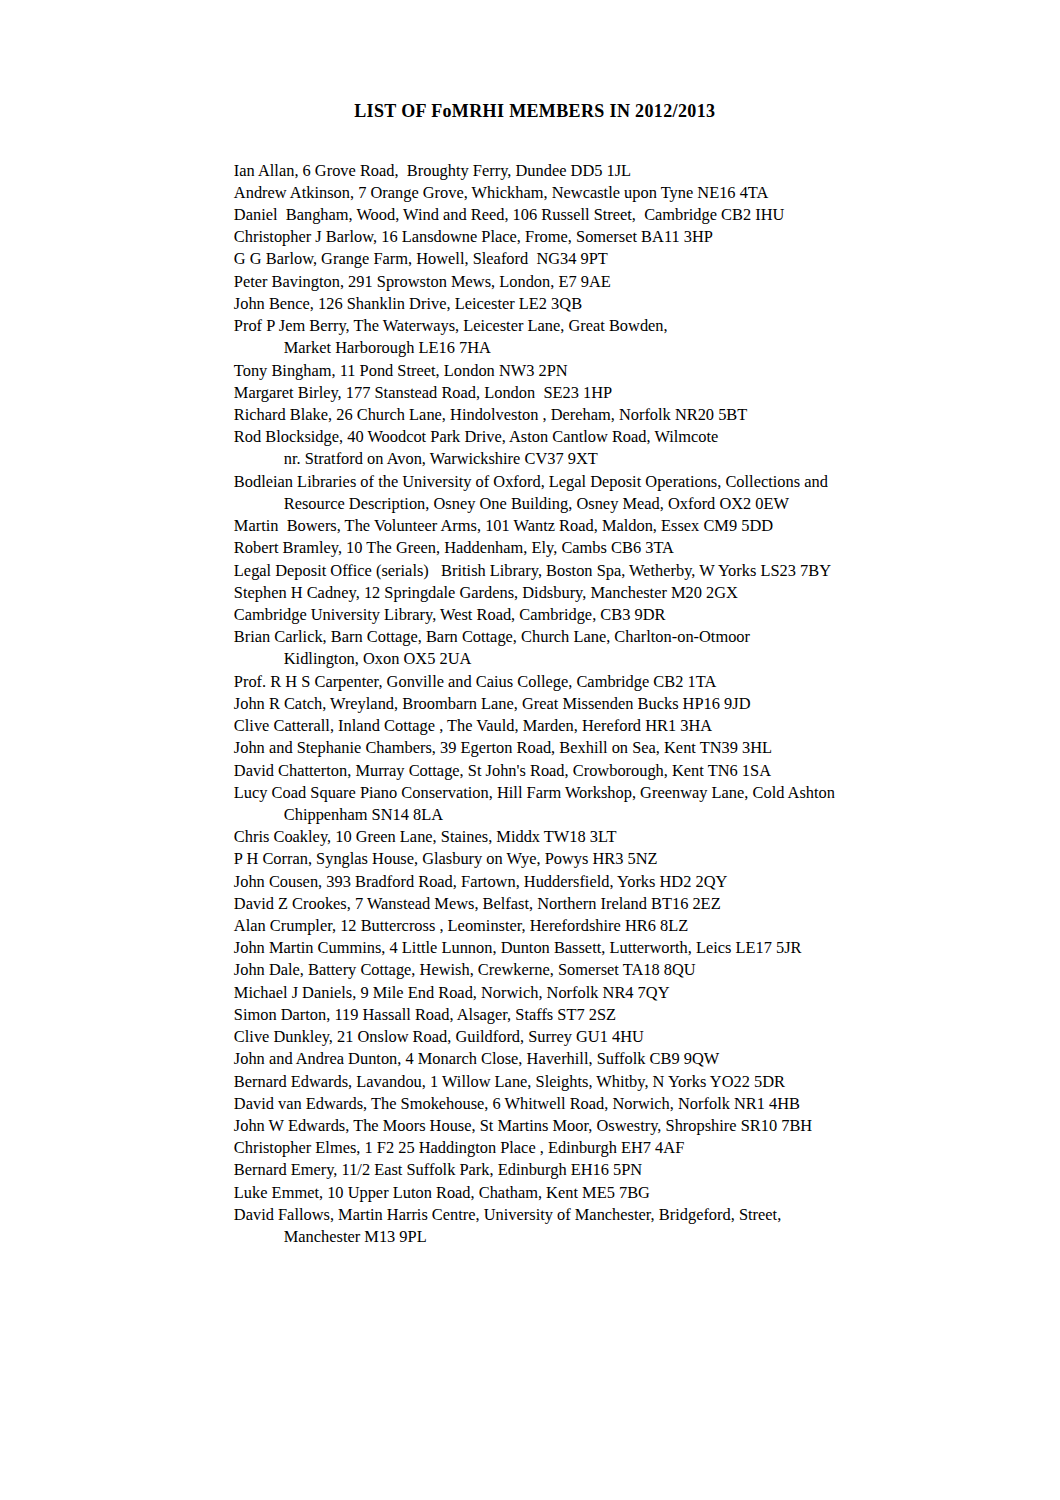LIST OF FoMRHI MEMBERS IN 2012/2013
Ian Allan, 6 Grove Road, Broughty Ferry, Dundee DD5 1JL
Andrew Atkinson, 7 Orange Grove, Whickham, Newcastle upon Tyne NE16 4TA
Daniel Bangham, Wood, Wind and Reed, 106 Russell Street, Cambridge CB2 IHU
Christopher J Barlow, 16 Lansdowne Place, Frome, Somerset BA11 3HP
G G Barlow, Grange Farm, Howell, Sleaford NG34 9PT
Peter Bavington, 291 Sprowston Mews, London, E7 9AE
John Bence, 126 Shanklin Drive, Leicester LE2 3QB
Prof P Jem Berry, The Waterways, Leicester Lane, Great Bowden, Market Harborough LE16 7HA
Tony Bingham, 11 Pond Street, London NW3 2PN
Margaret Birley, 177 Stanstead Road, London SE23 1HP
Richard Blake, 26 Church Lane, Hindolveston , Dereham, Norfolk NR20 5BT
Rod Blocksidge, 40 Woodcot Park Drive, Aston Cantlow Road, Wilmcote nr. Stratford on Avon, Warwickshire CV37 9XT
Bodleian Libraries of the University of Oxford, Legal Deposit Operations, Collections and Resource Description, Osney One Building, Osney Mead, Oxford OX2 0EW
Martin Bowers, The Volunteer Arms, 101 Wantz Road, Maldon, Essex CM9 5DD
Robert Bramley, 10 The Green, Haddenham, Ely, Cambs CB6 3TA
Legal Deposit Office (serials) British Library, Boston Spa, Wetherby, W Yorks LS23 7BY
Stephen H Cadney, 12 Springdale Gardens, Didsbury, Manchester M20 2GX
Cambridge University Library, West Road, Cambridge, CB3 9DR
Brian Carlick, Barn Cottage, Barn Cottage, Church Lane, Charlton-on-Otmoor Kidlington, Oxon OX5 2UA
Prof. R H S Carpenter, Gonville and Caius College, Cambridge CB2 1TA
John R Catch, Wreyland, Broombarn Lane, Great Missenden Bucks HP16 9JD
Clive Catterall, Inland Cottage , The Vauld, Marden, Hereford HR1 3HA
John and Stephanie Chambers, 39 Egerton Road, Bexhill on Sea, Kent TN39 3HL
David Chatterton, Murray Cottage, St John's Road, Crowborough, Kent TN6 1SA
Lucy Coad Square Piano Conservation, Hill Farm Workshop, Greenway Lane, Cold Ashton Chippenham SN14 8LA
Chris Coakley, 10 Green Lane, Staines, Middx TW18 3LT
P H Corran, Synglas House, Glasbury on Wye, Powys HR3 5NZ
John Cousen, 393 Bradford Road, Fartown, Huddersfield, Yorks HD2 2QY
David Z Crookes, 7 Wanstead Mews, Belfast, Northern Ireland BT16 2EZ
Alan Crumpler, 12 Buttercross , Leominster, Herefordshire HR6 8LZ
John Martin Cummins, 4 Little Lunnon, Dunton Bassett, Lutterworth, Leics LE17 5JR
John Dale, Battery Cottage, Hewish, Crewkerne, Somerset TA18 8QU
Michael J Daniels, 9 Mile End Road, Norwich, Norfolk NR4 7QY
Simon Darton, 119 Hassall Road, Alsager, Staffs ST7 2SZ
Clive Dunkley, 21 Onslow Road, Guildford, Surrey GU1 4HU
John and Andrea Dunton, 4 Monarch Close, Haverhill, Suffolk CB9 9QW
Bernard Edwards, Lavandou, 1 Willow Lane, Sleights, Whitby, N Yorks YO22 5DR
David van Edwards, The Smokehouse, 6 Whitwell Road, Norwich, Norfolk NR1 4HB
John W Edwards, The Moors House, St Martins Moor, Oswestry, Shropshire SR10 7BH
Christopher Elmes, 1 F2 25 Haddington Place , Edinburgh EH7 4AF
Bernard Emery, 11/2 East Suffolk Park, Edinburgh EH16 5PN
Luke Emmet, 10 Upper Luton Road, Chatham, Kent ME5 7BG
David Fallows, Martin Harris Centre, University of Manchester, Bridgeford, Street, Manchester M13 9PL